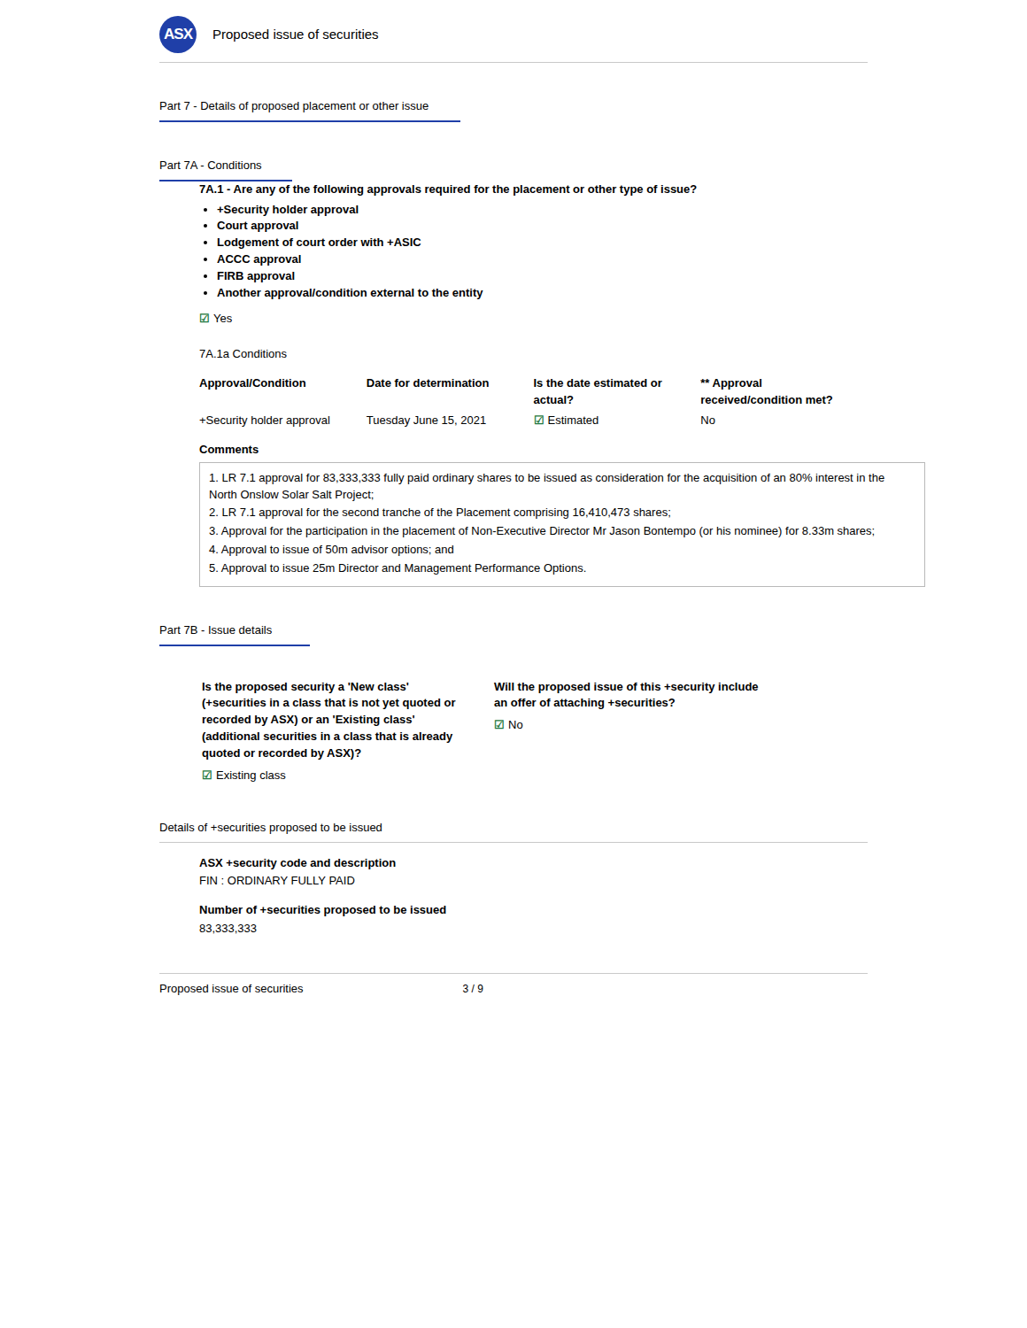ASX
Proposed issue of securities
Part 7 - Details of proposed placement or other issue
Part 7A - Conditions
7A.1 - Are any of the following approvals required for the placement or other type of issue?
+Security holder approval
Court approval
Lodgement of court order with +ASIC
ACCC approval
FIRB approval
Another approval/condition external to the entity
☑Yes
7A.1a Conditions
| Approval/Condition | Date for determination | Is the date estimated or actual? | ** Approval received/condition met? |
| --- | --- | --- | --- |
| +Security holder approval | Tuesday June 15, 2021 | ☑ Estimated | No |
Comments
1. LR 7.1 approval for 83,333,333 fully paid ordinary shares to be issued as consideration for the acquisition of an 80% interest in the North Onslow Solar Salt Project;
2. LR 7.1 approval for the second tranche of the Placement comprising 16,410,473 shares;
3. Approval for the participation in the placement of Non-Executive Director Mr Jason Bontempo (or his nominee) for 8.33m shares;
4. Approval to issue of 50m advisor options; and
5. Approval to issue 25m Director and Management Performance Options.
Part 7B - Issue details
Is the proposed security a 'New class' (+securities in a class that is not yet quoted or recorded by ASX) or an 'Existing class' (additional securities in a class that is already quoted or recorded by ASX)?
☑Existing class
Will the proposed issue of this +security include an offer of attaching +securities?
☑No
Details of +securities proposed to be issued
ASX +security code and description
FIN : ORDINARY FULLY PAID
Number of +securities proposed to be issued
83,333,333
Proposed issue of securities
3 / 9